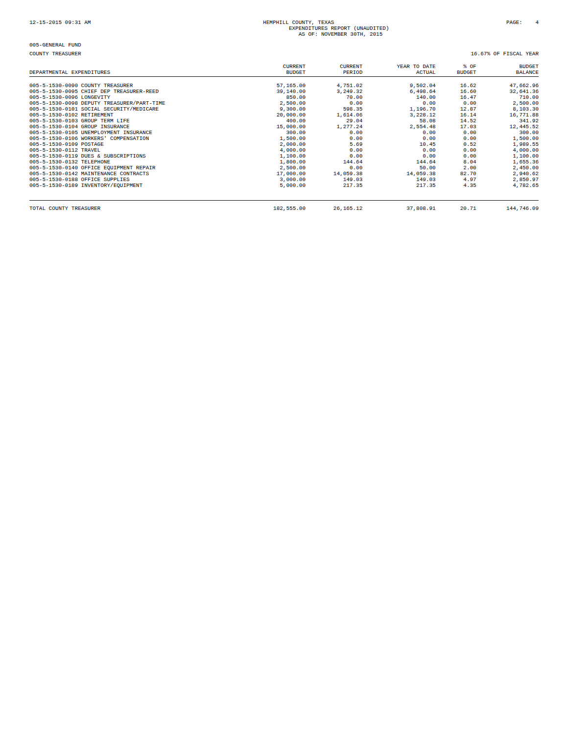12-15-2015 09:31 AM HEMPHILL COUNTY, TEXAS PAGE: 4
EXPENDITURES REPORT (UNAUDITED)
AS OF: NOVEMBER 30TH, 2015
005-GENERAL FUND
COUNTY TREASURER 16.67% OF FISCAL YEAR
| | CURRENT | CURRENT | YEAR TO DATE | % OF | BUDGET |
| --- | --- | --- | --- | --- | --- |
| DEPARTMENTAL EXPENDITURES | BUDGET | PERIOD | ACTUAL | BUDGET | BALANCE |
| 005-5-1530-0090 COUNTY TREASURER | 57,165.00 | 4,751.02 | 9,502.04 | 16.62 | 47,662.96 |
| 005-5-1530-0095 CHIEF DEP TREASURER-REED | 39,140.00 | 3,249.32 | 6,498.64 | 16.60 | 32,641.36 |
| 005-5-1530-0096 LONGEVITY | 850.00 | 70.00 | 140.00 | 16.47 | 710.00 |
| 005-5-1530-0098 DEPUTY TREASURER/PART-TIME | 2,500.00 | 0.00 | 0.00 | 0.00 | 2,500.00 |
| 005-5-1530-0101 SOCIAL SECURITY/MEDICARE | 9,300.00 | 598.35 | 1,196.70 | 12.87 | 8,103.30 |
| 005-5-1530-0102 RETIREMENT | 20,000.00 | 1,614.06 | 3,228.12 | 16.14 | 16,771.88 |
| 005-5-1530-0103 GROUP TERM LIFE | 400.00 | 29.04 | 58.08 | 14.52 | 341.92 |
| 005-5-1530-0104 GROUP INSURANCE | 15,000.00 | 1,277.24 | 2,554.48 | 17.03 | 12,445.52 |
| 005-5-1530-0105 UNEMPLOYMENT INSURANCE | 300.00 | 0.00 | 0.00 | 0.00 | 300.00 |
| 005-5-1530-0106 WORKERS' COMPENSATION | 1,500.00 | 0.00 | 0.00 | 0.00 | 1,500.00 |
| 005-5-1530-0109 POSTAGE | 2,000.00 | 5.69 | 10.45 | 0.52 | 1,989.55 |
| 005-5-1530-0112 TRAVEL | 4,000.00 | 0.00 | 0.00 | 0.00 | 4,000.00 |
| 005-5-1530-0119 DUES & SUBSCRIPTIONS | 1,100.00 | 0.00 | 0.00 | 0.00 | 1,100.00 |
| 005-5-1530-0132 TELEPHONE | 1,800.00 | 144.64 | 144.64 | 8.04 | 1,655.36 |
| 005-5-1530-0140 OFFICE EQUIPMENT REPAIR | 2,500.00 | 0.00 | 50.00 | 2.00 | 2,450.00 |
| 005-5-1530-0142 MAINTENANCE CONTRACTS | 17,000.00 | 14,059.38 | 14,059.38 | 82.70 | 2,940.62 |
| 005-5-1530-0188 OFFICE SUPPLIES | 3,000.00 | 149.03 | 149.03 | 4.97 | 2,850.97 |
| 005-5-1530-0189 INVENTORY/EQUIPMENT | 5,000.00 | 217.35 | 217.35 | 4.35 | 4,782.65 |
| TOTAL COUNTY TREASURER | 182,555.00 | 26,165.12 | 37,808.91 | 20.71 | 144,746.09 |